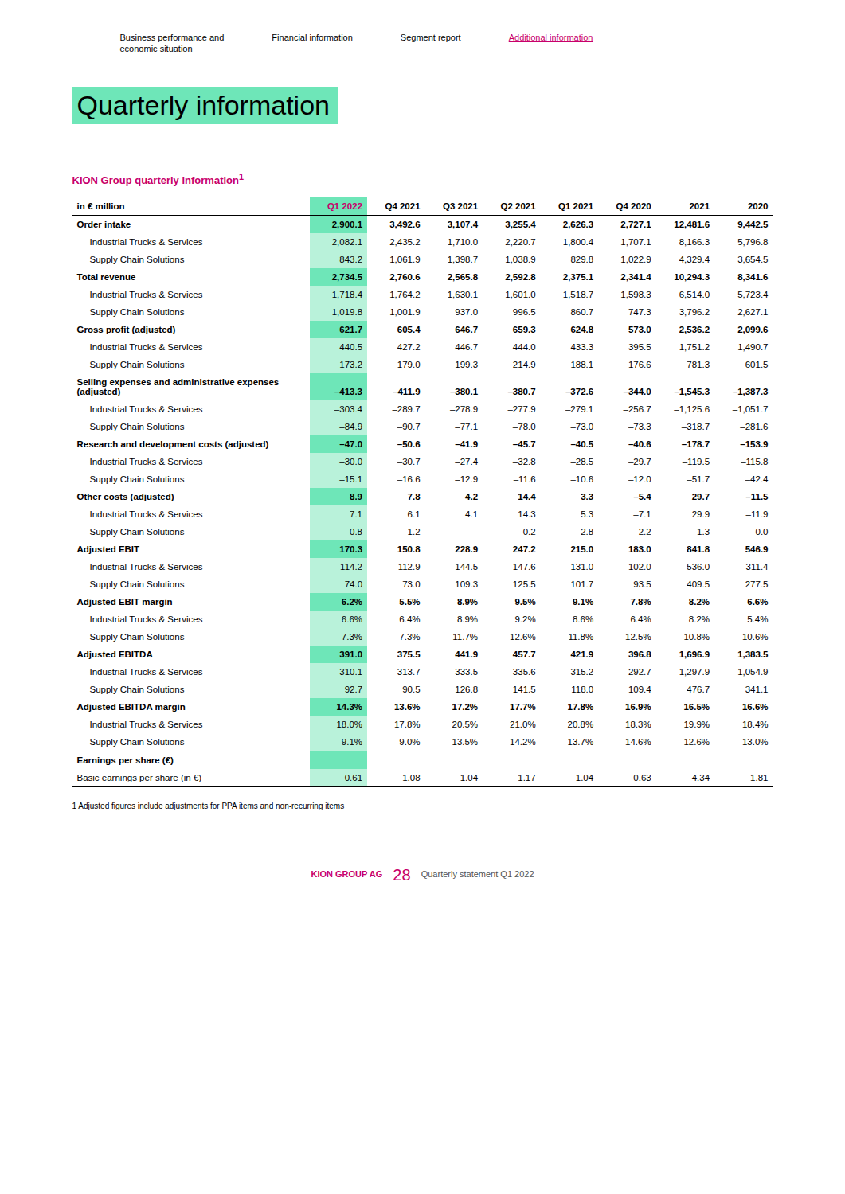Business performance and
economic situation
Financial information
Segment report
Additional information
Quarterly information
KION Group quarterly information1
| in € million | Q1 2022 | Q4 2021 | Q3 2021 | Q2 2021 | Q1 2021 | Q4 2020 | 2021 | 2020 |
| --- | --- | --- | --- | --- | --- | --- | --- | --- |
| Order intake | 2,900.1 | 3,492.6 | 3,107.4 | 3,255.4 | 2,626.3 | 2,727.1 | 12,481.6 | 9,442.5 |
| Industrial Trucks & Services | 2,082.1 | 2,435.2 | 1,710.0 | 2,220.7 | 1,800.4 | 1,707.1 | 8,166.3 | 5,796.8 |
| Supply Chain Solutions | 843.2 | 1,061.9 | 1,398.7 | 1,038.9 | 829.8 | 1,022.9 | 4,329.4 | 3,654.5 |
| Total revenue | 2,734.5 | 2,760.6 | 2,565.8 | 2,592.8 | 2,375.1 | 2,341.4 | 10,294.3 | 8,341.6 |
| Industrial Trucks & Services | 1,718.4 | 1,764.2 | 1,630.1 | 1,601.0 | 1,518.7 | 1,598.3 | 6,514.0 | 5,723.4 |
| Supply Chain Solutions | 1,019.8 | 1,001.9 | 937.0 | 996.5 | 860.7 | 747.3 | 3,796.2 | 2,627.1 |
| Gross profit (adjusted) | 621.7 | 605.4 | 646.7 | 659.3 | 624.8 | 573.0 | 2,536.2 | 2,099.6 |
| Industrial Trucks & Services | 440.5 | 427.2 | 446.7 | 444.0 | 433.3 | 395.5 | 1,751.2 | 1,490.7 |
| Supply Chain Solutions | 173.2 | 179.0 | 199.3 | 214.9 | 188.1 | 176.6 | 781.3 | 601.5 |
| Selling expenses and administrative expenses (adjusted) | –413.3 | –411.9 | –380.1 | –380.7 | –372.6 | –344.0 | –1,545.3 | –1,387.3 |
| Industrial Trucks & Services | –303.4 | –289.7 | –278.9 | –277.9 | –279.1 | –256.7 | –1,125.6 | –1,051.7 |
| Supply Chain Solutions | –84.9 | –90.7 | –77.1 | –78.0 | –73.0 | –73.3 | –318.7 | –281.6 |
| Research and development costs (adjusted) | –47.0 | –50.6 | –41.9 | –45.7 | –40.5 | –40.6 | –178.7 | –153.9 |
| Industrial Trucks & Services | –30.0 | –30.7 | –27.4 | –32.8 | –28.5 | –29.7 | –119.5 | –115.8 |
| Supply Chain Solutions | –15.1 | –16.6 | –12.9 | –11.6 | –10.6 | –12.0 | –51.7 | –42.4 |
| Other costs (adjusted) | 8.9 | 7.8 | 4.2 | 14.4 | 3.3 | –5.4 | 29.7 | –11.5 |
| Industrial Trucks & Services | 7.1 | 6.1 | 4.1 | 14.3 | 5.3 | –7.1 | 29.9 | –11.9 |
| Supply Chain Solutions | 0.8 | 1.2 | – | 0.2 | –2.8 | 2.2 | –1.3 | 0.0 |
| Adjusted EBIT | 170.3 | 150.8 | 228.9 | 247.2 | 215.0 | 183.0 | 841.8 | 546.9 |
| Industrial Trucks & Services | 114.2 | 112.9 | 144.5 | 147.6 | 131.0 | 102.0 | 536.0 | 311.4 |
| Supply Chain Solutions | 74.0 | 73.0 | 109.3 | 125.5 | 101.7 | 93.5 | 409.5 | 277.5 |
| Adjusted EBIT margin | 6.2% | 5.5% | 8.9% | 9.5% | 9.1% | 7.8% | 8.2% | 6.6% |
| Industrial Trucks & Services | 6.6% | 6.4% | 8.9% | 9.2% | 8.6% | 6.4% | 8.2% | 5.4% |
| Supply Chain Solutions | 7.3% | 7.3% | 11.7% | 12.6% | 11.8% | 12.5% | 10.8% | 10.6% |
| Adjusted EBITDA | 391.0 | 375.5 | 441.9 | 457.7 | 421.9 | 396.8 | 1,696.9 | 1,383.5 |
| Industrial Trucks & Services | 310.1 | 313.7 | 333.5 | 335.6 | 315.2 | 292.7 | 1,297.9 | 1,054.9 |
| Supply Chain Solutions | 92.7 | 90.5 | 126.8 | 141.5 | 118.0 | 109.4 | 476.7 | 341.1 |
| Adjusted EBITDA margin | 14.3% | 13.6% | 17.2% | 17.7% | 17.8% | 16.9% | 16.5% | 16.6% |
| Industrial Trucks & Services | 18.0% | 17.8% | 20.5% | 21.0% | 20.8% | 18.3% | 19.9% | 18.4% |
| Supply Chain Solutions | 9.1% | 9.0% | 13.5% | 14.2% | 13.7% | 14.6% | 12.6% | 13.0% |
| Earnings per share (€) | | | | | | | | |
| Basic earnings per share (in €) | 0.61 | 1.08 | 1.04 | 1.17 | 1.04 | 0.63 | 4.34 | 1.81 |
1 Adjusted figures include adjustments for PPA items and non-recurring items
KION GROUP AG 28 Quarterly statement Q1 2022